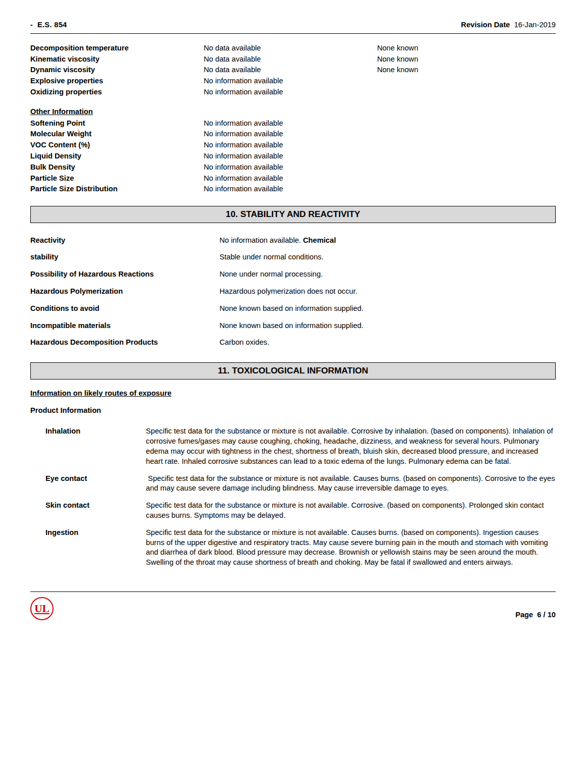- E.S. 854
Revision Date 16-Jan-2019
| Decomposition temperature | No data available | None known |
| Kinematic viscosity | No data available | None known |
| Dynamic viscosity | No data available | None known |
| Explosive properties | No information available | |
| Oxidizing properties | No information available | |
Other Information
| Softening Point | No information available | |
| Molecular Weight | No information available | |
| VOC Content (%) | No information available | |
| Liquid Density | No information available | |
| Bulk Density | No information available | |
| Particle Size | No information available | |
| Particle Size Distribution | No information available | |
10. STABILITY AND REACTIVITY
| Reactivity | No information available. Chemical |
| stability | Stable under normal conditions. |
| Possibility of Hazardous Reactions | None under normal processing. |
| Hazardous Polymerization | Hazardous polymerization does not occur. |
| Conditions to avoid | None known based on information supplied. |
| Incompatible materials | None known based on information supplied. |
| Hazardous Decomposition Products | Carbon oxides. |
11. TOXICOLOGICAL INFORMATION
Information on likely routes of exposure
Product Information
| Inhalation | Specific test data for the substance or mixture is not available. Corrosive by inhalation. (based on components). Inhalation of corrosive fumes/gases may cause coughing, choking, headache, dizziness, and weakness for several hours. Pulmonary edema may occur with tightness in the chest, shortness of breath, bluish skin, decreased blood pressure, and increased heart rate. Inhaled corrosive substances can lead to a toxic edema of the lungs. Pulmonary edema can be fatal. |
| Eye contact | Specific test data for the substance or mixture is not available. Causes burns. (based on components). Corrosive to the eyes and may cause severe damage including blindness. May cause irreversible damage to eyes. |
| Skin contact | Specific test data for the substance or mixture is not available. Corrosive. (based on components). Prolonged skin contact causes burns. Symptoms may be delayed. |
| Ingestion | Specific test data for the substance or mixture is not available. Causes burns. (based on components). Ingestion causes burns of the upper digestive and respiratory tracts. May cause severe burning pain in the mouth and stomach with vomiting and diarrhea of dark blood. Blood pressure may decrease. Brownish or yellowish stains may be seen around the mouth. Swelling of the throat may cause shortness of breath and choking. May be fatal if swallowed and enters airways. |
UL
Page 6 / 10